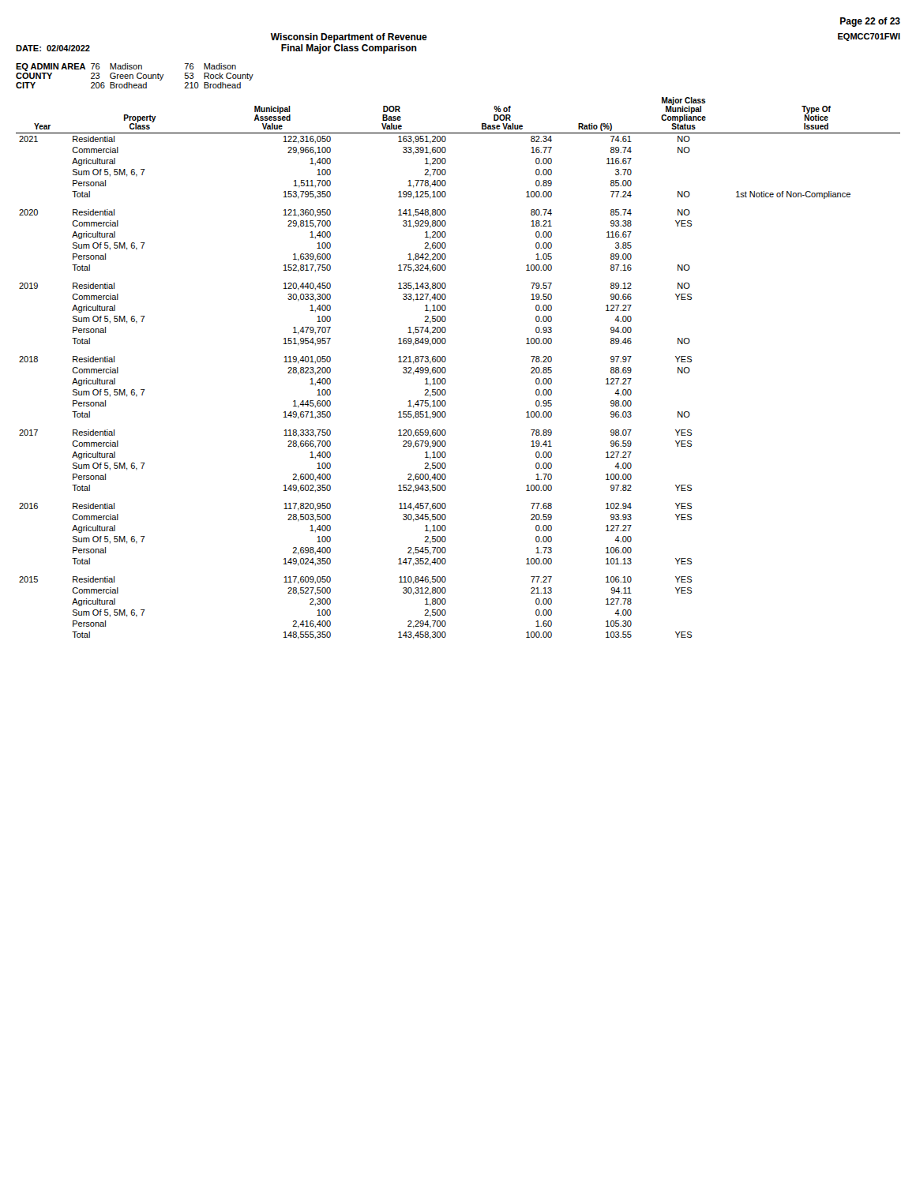Page 22 of 23
DATE: 02/04/2022 Wisconsin Department of Revenue
Final Major Class Comparison EQMCC701FWI
| EQ ADMIN AREA | 76 | Madison | 76 | Madison |
| COUNTY | 23 | Green County | 53 | Rock County |
| CITY | 206 | Brodhead | 210 | Brodhead |
| Year | Property Class | Municipal Assessed Value | DOR Base Value | % of DOR Base Value | Ratio (%) | Major Class Municipal Compliance Status | Type Of Notice Issued |
| --- | --- | --- | --- | --- | --- | --- | --- |
| 2021 | Residential | 122,316,050 | 163,951,200 | 82.34 | 74.61 | NO | |
| | Commercial | 29,966,100 | 33,391,600 | 16.77 | 89.74 | NO | |
| | Agricultural | 1,400 | 1,200 | 0.00 | 116.67 | | |
| | Sum Of 5, 5M, 6, 7 | 100 | 2,700 | 0.00 | 3.70 | | |
| | Personal | 1,511,700 | 1,778,400 | 0.89 | 85.00 | | |
| | Total | 153,795,350 | 199,125,100 | 100.00 | 77.24 | NO | 1st Notice of Non-Compliance |
| 2020 | Residential | 121,360,950 | 141,548,800 | 80.74 | 85.74 | NO | |
| | Commercial | 29,815,700 | 31,929,800 | 18.21 | 93.38 | YES | |
| | Agricultural | 1,400 | 1,200 | 0.00 | 116.67 | | |
| | Sum Of 5, 5M, 6, 7 | 100 | 2,600 | 0.00 | 3.85 | | |
| | Personal | 1,639,600 | 1,842,200 | 1.05 | 89.00 | | |
| | Total | 152,817,750 | 175,324,600 | 100.00 | 87.16 | NO | |
| 2019 | Residential | 120,440,450 | 135,143,800 | 79.57 | 89.12 | NO | |
| | Commercial | 30,033,300 | 33,127,400 | 19.50 | 90.66 | YES | |
| | Agricultural | 1,400 | 1,100 | 0.00 | 127.27 | | |
| | Sum Of 5, 5M, 6, 7 | 100 | 2,500 | 0.00 | 4.00 | | |
| | Personal | 1,479,707 | 1,574,200 | 0.93 | 94.00 | | |
| | Total | 151,954,957 | 169,849,000 | 100.00 | 89.46 | NO | |
| 2018 | Residential | 119,401,050 | 121,873,600 | 78.20 | 97.97 | YES | |
| | Commercial | 28,823,200 | 32,499,600 | 20.85 | 88.69 | NO | |
| | Agricultural | 1,400 | 1,100 | 0.00 | 127.27 | | |
| | Sum Of 5, 5M, 6, 7 | 100 | 2,500 | 0.00 | 4.00 | | |
| | Personal | 1,445,600 | 1,475,100 | 0.95 | 98.00 | | |
| | Total | 149,671,350 | 155,851,900 | 100.00 | 96.03 | NO | |
| 2017 | Residential | 118,333,750 | 120,659,600 | 78.89 | 98.07 | YES | |
| | Commercial | 28,666,700 | 29,679,900 | 19.41 | 96.59 | YES | |
| | Agricultural | 1,400 | 1,100 | 0.00 | 127.27 | | |
| | Sum Of 5, 5M, 6, 7 | 100 | 2,500 | 0.00 | 4.00 | | |
| | Personal | 2,600,400 | 2,600,400 | 1.70 | 100.00 | | |
| | Total | 149,602,350 | 152,943,500 | 100.00 | 97.82 | YES | |
| 2016 | Residential | 117,820,950 | 114,457,600 | 77.68 | 102.94 | YES | |
| | Commercial | 28,503,500 | 30,345,500 | 20.59 | 93.93 | YES | |
| | Agricultural | 1,400 | 1,100 | 0.00 | 127.27 | | |
| | Sum Of 5, 5M, 6, 7 | 100 | 2,500 | 0.00 | 4.00 | | |
| | Personal | 2,698,400 | 2,545,700 | 1.73 | 106.00 | | |
| | Total | 149,024,350 | 147,352,400 | 100.00 | 101.13 | YES | |
| 2015 | Residential | 117,609,050 | 110,846,500 | 77.27 | 106.10 | YES | |
| | Commercial | 28,527,500 | 30,312,800 | 21.13 | 94.11 | YES | |
| | Agricultural | 2,300 | 1,800 | 0.00 | 127.78 | | |
| | Sum Of 5, 5M, 6, 7 | 100 | 2,500 | 0.00 | 4.00 | | |
| | Personal | 2,416,400 | 2,294,700 | 1.60 | 105.30 | | |
| | Total | 148,555,350 | 143,458,300 | 100.00 | 103.55 | YES | |